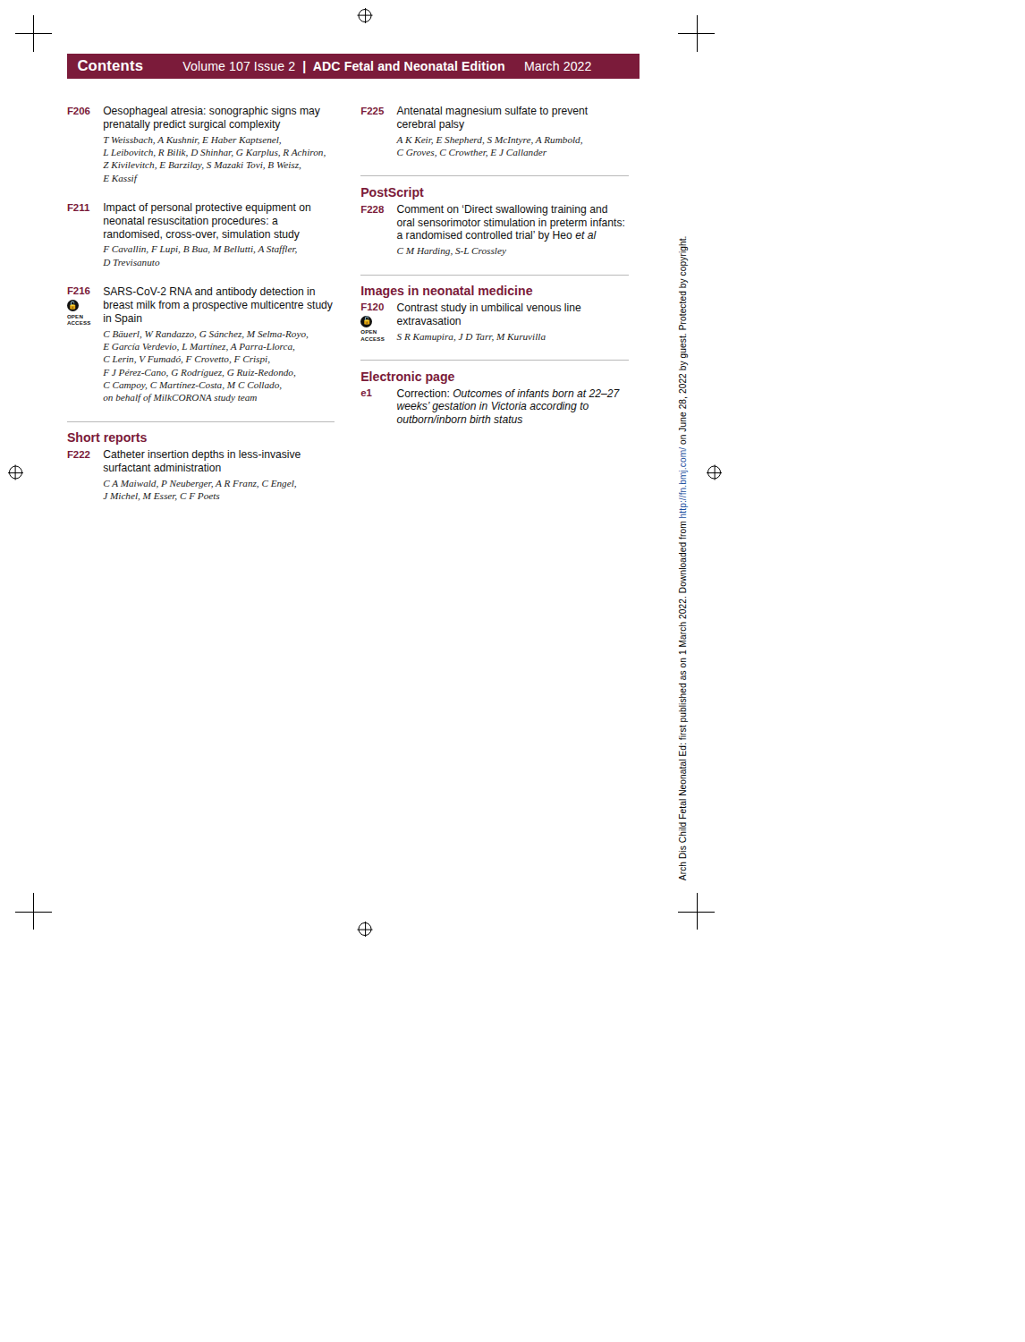Arch Dis Child Fetal Neonatal Ed: first published as on 1 March 2022. Downloaded from http://fn.bmj.com/ on June 28, 2022 by guest. Protected by copyright.
Contents
Volume 107 Issue 2 | ADC Fetal and Neonatal Edition March 2022
F206
Oesophageal atresia: sonographic signs may prenatally predict surgical complexity
T Weissbach, A Kushnir, E Haber Kaptsenel,
L Leibovitch, R Bilik, D Shinhar, G Karplus, R Achiron,
Z Kivilevitch, E Barzilay, S Mazaki Tovi, B Weisz,
E Kassif
F211
Impact of personal protective equipment on neonatal resuscitation procedures: a randomised, cross-over, simulation study
F Cavallin, F Lupi, B Bua, M Bellutti, A Staffler,
D Trevisanuto
F216
🔓
OPEN ACCESS
SARS-CoV-2 RNA and antibody detection in breast milk from a prospective multicentre study in Spain
C Bäuerl, W Randazzo, G Sánchez, M Selma-Royo,
E García Verdevio, L Martínez, A Parra-Llorca,
C Lerin, V Fumadó, F Crovetto, F Crispi,
F J Pérez-Cano, G Rodríguez, G Ruiz-Redondo,
C Campoy, C Martínez-Costa, M C Collado,
on behalf of MilkCORONA study team
Short reports
F222
Catheter insertion depths in less-invasive surfactant administration
C A Maiwald, P Neuberger, A R Franz, C Engel,
J Michel, M Esser, C F Poets
F225
Antenatal magnesium sulfate to prevent cerebral palsy
A K Keir, E Shepherd, S McIntyre, A Rumbold,
C Groves, C Crowther, E J Callander
PostScript
F228
Comment on ‘Direct swallowing training and oral sensorimotor stimulation in preterm infants: a randomised controlled trial’ by Heo et al
C M Harding, S-L Crossley
Images in neonatal medicine
F120
🔓
OPEN ACCESS
Contrast study in umbilical venous line extravasation
S R Kamupira, J D Tarr, M Kuruvilla
Electronic page
e1
Correction: Outcomes of infants born at 22–27 weeks’ gestation in Victoria according to outborn/inborn birth status